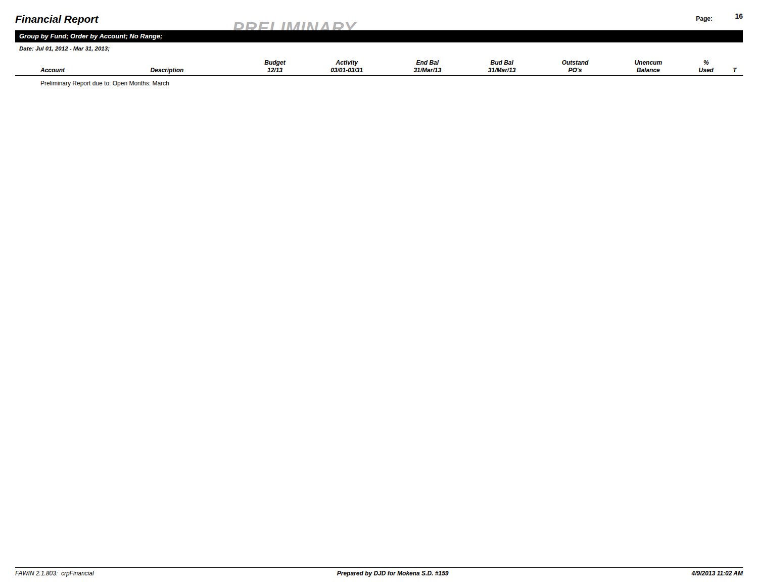Financial Report PRELIMINARY Page: 16
Group by Fund; Order by Account; No Range;
Date: Jul 01, 2012 - Mar 31, 2013;
| Account | Description | Budget 12/13 | Activity 03/01-03/31 | End Bal 31/Mar/13 | Bud Bal 31/Mar/13 | Outstand PO's | Unencum Balance | % Used | T |
| --- | --- | --- | --- | --- | --- | --- | --- | --- | --- |
Preliminary Report due to: Open Months: March
FAWIN 2.1.803: crpFinancial 4/9/2013 11:02 AM
Prepared by DJD for Mokena S.D. #159